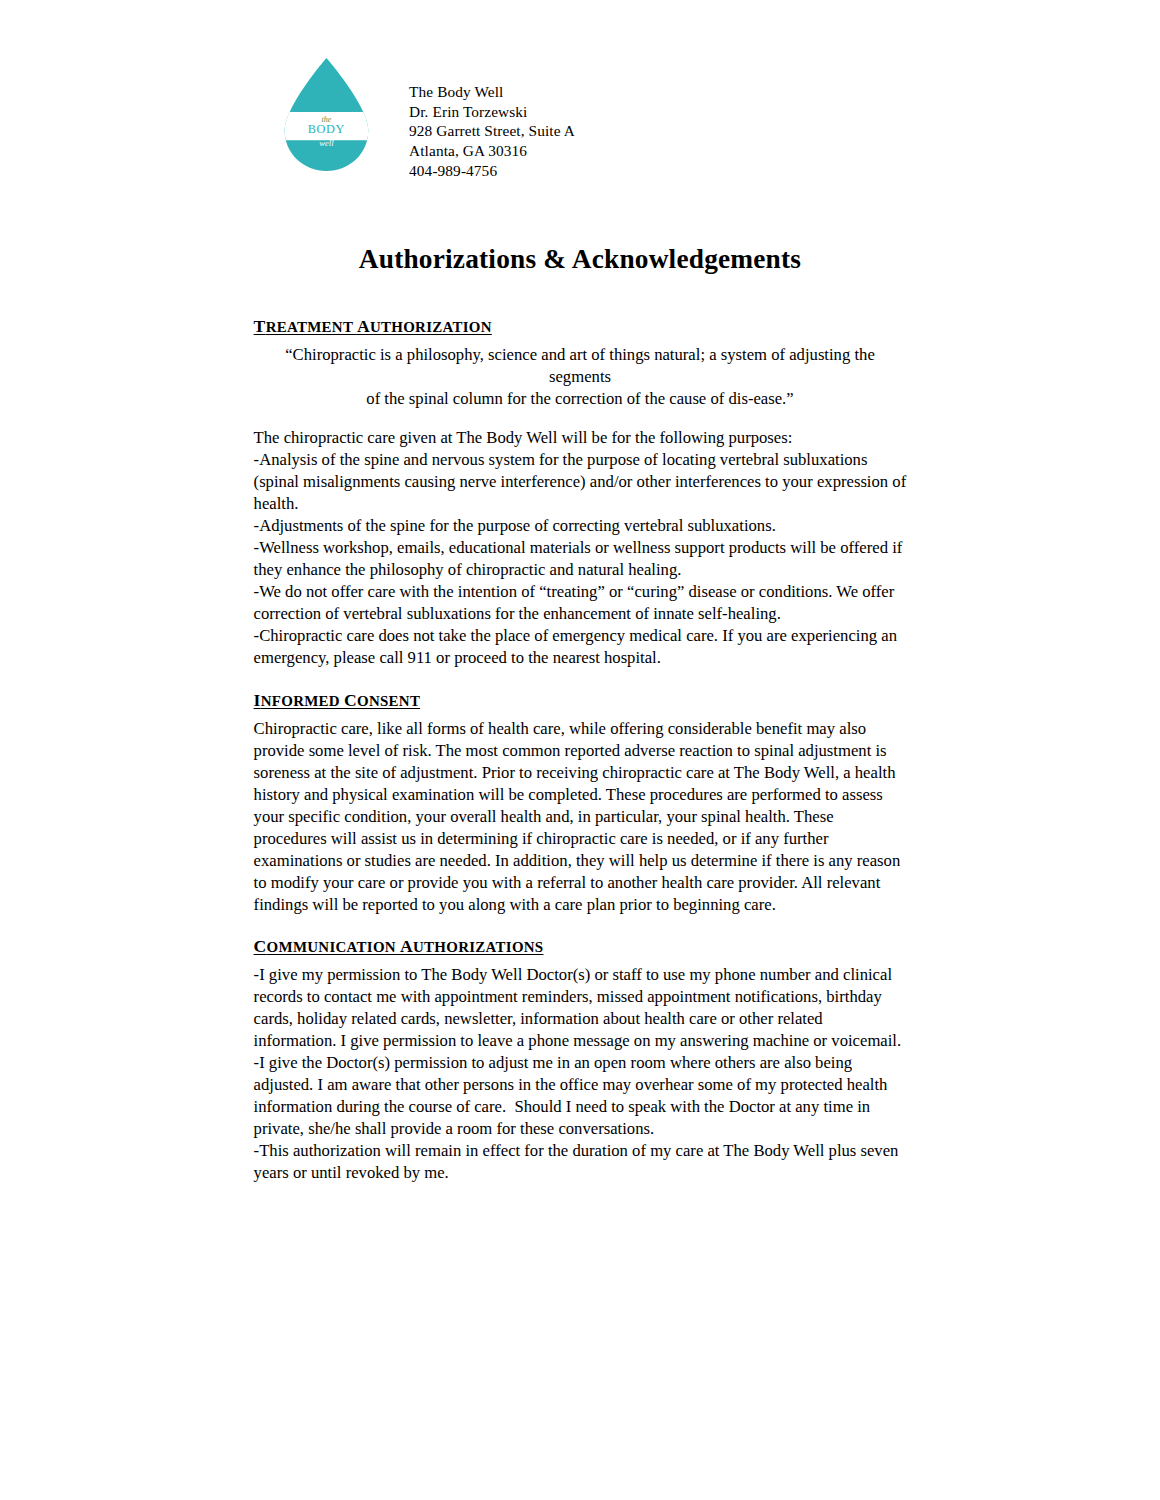the BODY well
The Body Well
Dr. Erin Torzewski
928 Garrett Street, Suite A
Atlanta, GA 30316
404-989-4756
Authorizations & Acknowledgements
TREATMENT AUTHORIZATION
“Chiropractic is a philosophy, science and art of things natural; a system of adjusting the segments of the spinal column for the correction of the cause of dis-ease.”
The chiropractic care given at The Body Well will be for the following purposes:
-Analysis of the spine and nervous system for the purpose of locating vertebral subluxations (spinal misalignments causing nerve interference) and/or other interferences to your expression of health.
-Adjustments of the spine for the purpose of correcting vertebral subluxations.
-Wellness workshop, emails, educational materials or wellness support products will be offered if they enhance the philosophy of chiropractic and natural healing.
-We do not offer care with the intention of “treating” or “curing” disease or conditions. We offer correction of vertebral subluxations for the enhancement of innate self-healing.
-Chiropractic care does not take the place of emergency medical care. If you are experiencing an emergency, please call 911 or proceed to the nearest hospital.
INFORMED CONSENT
Chiropractic care, like all forms of health care, while offering considerable benefit may also provide some level of risk. The most common reported adverse reaction to spinal adjustment is soreness at the site of adjustment. Prior to receiving chiropractic care at The Body Well, a health history and physical examination will be completed. These procedures are performed to assess your specific condition, your overall health and, in particular, your spinal health. These procedures will assist us in determining if chiropractic care is needed, or if any further examinations or studies are needed. In addition, they will help us determine if there is any reason to modify your care or provide you with a referral to another health care provider. All relevant findings will be reported to you along with a care plan prior to beginning care.
COMMUNICATION AUTHORIZATIONS
-I give my permission to The Body Well Doctor(s) or staff to use my phone number and clinical records to contact me with appointment reminders, missed appointment notifications, birthday cards, holiday related cards, newsletter, information about health care or other related information. I give permission to leave a phone message on my answering machine or voicemail.
-I give the Doctor(s) permission to adjust me in an open room where others are also being adjusted. I am aware that other persons in the office may overhear some of my protected health information during the course of care. Should I need to speak with the Doctor at any time in private, she/he shall provide a room for these conversations.
-This authorization will remain in effect for the duration of my care at The Body Well plus seven years or until revoked by me.